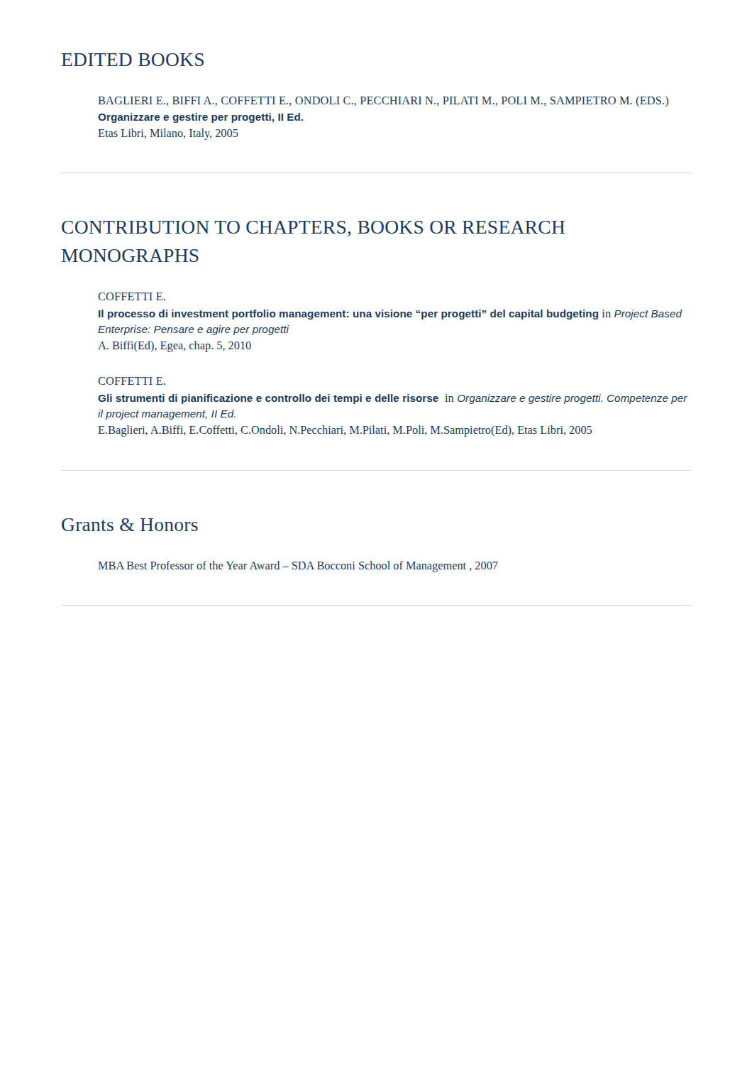Edited Books
BAGLIERI E., BIFFI A., COFFETTI E., ONDOLI C., PECCHIARI N., PILATI M., POLI M., SAMPIETRO M. (EDS.)
Organizzare e gestire per progetti, II Ed.
Etas Libri, Milano, Italy, 2005
Contribution to Chapters, Books or Research Monographs
COFFETTI E.
Il processo di investment portfolio management: una visione “per progetti” del capital budgeting in Project Based Enterprise: Pensare e agire per progetti
A. Biffi(Ed), Egea, chap. 5, 2010
COFFETTI E.
Gli strumenti di pianificazione e controllo dei tempi e delle risorse in Organizzare e gestire progetti. Competenze per il project management, II Ed.
E.Baglieri, A.Biffi, E.Coffetti, C.Ondoli, N.Pecchiari, M.Pilati, M.Poli, M.Sampietro(Ed), Etas Libri, 2005
Grants & Honors
MBA Best Professor of the Year Award – SDA Bocconi School of Management , 2007